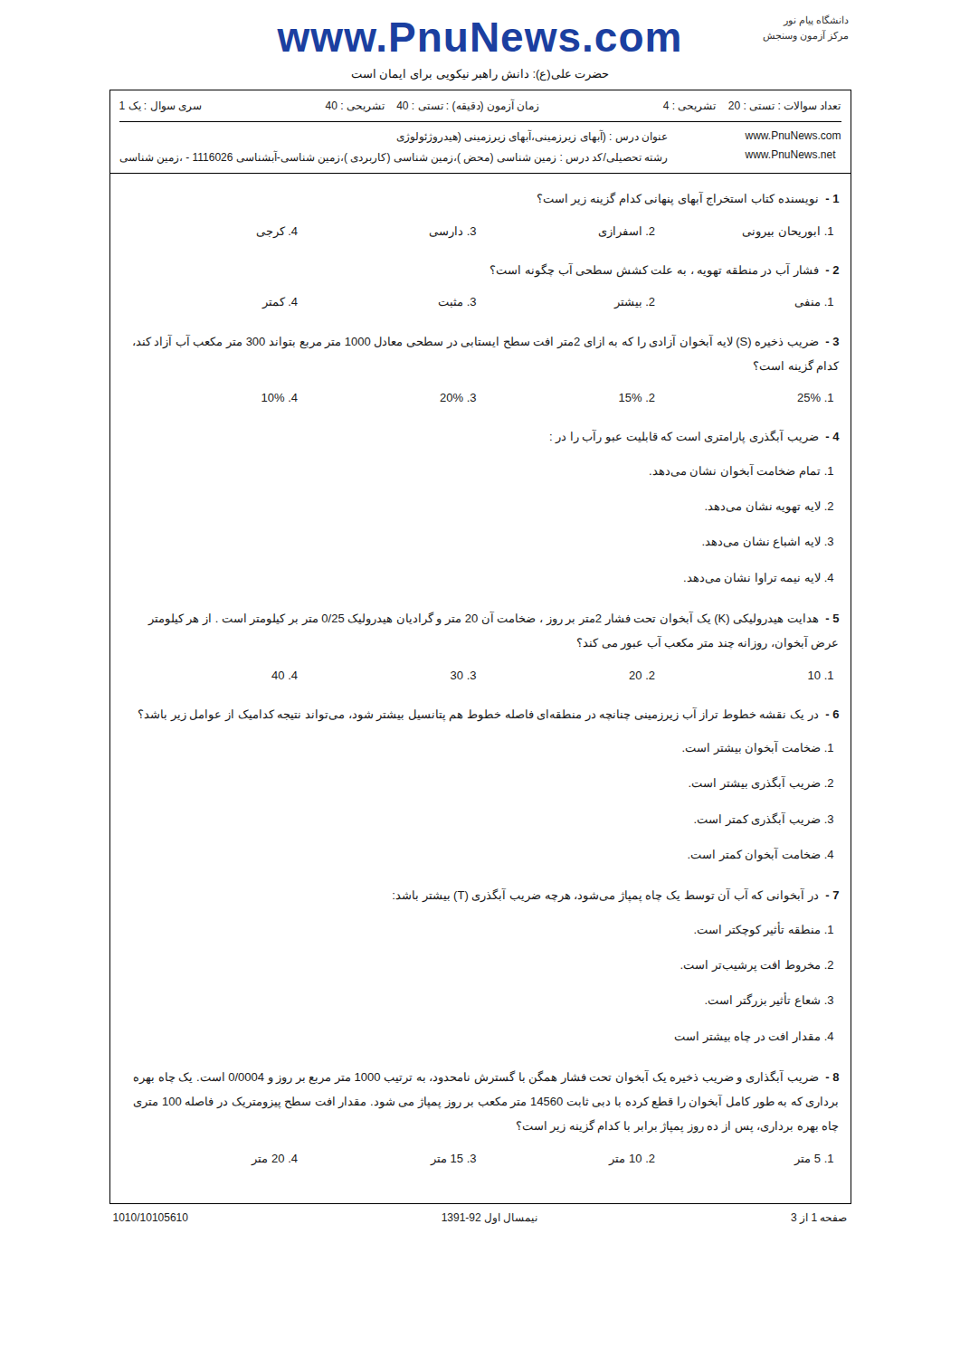دانشگاه پیام نور
مرکز آزمون وسنجش
www. PnuNews. com
حضرت علی(ع): دانش راهبر نیکویی برای ایمان است
تعداد سوالات : تستی : 20 تشریحی : 4
زمان آزمون (دقیقه) : تستی : 40 تشریحی : 40
سری سوال : یک 1
www.PnuNews.com
www.PnuNews.net
عنوان درس : (آبهای زیرزمینی،آبهای زیرزمینی (هیدروژئولوژی
رشته تحصیلی/کد درس : زمین شناسی (محض )،زمین شناسی (کاربردی )،زمین شناسی-آبشناسی 1116026 - ،زمین شناسی
1 - نویسنده کتاب استخراج آبهای پنهانی کدام گزینه زیر است؟
1. ابوریحان بیرونی
2. اسفرازی
3. دارسی
4. کرجی
2 - فشار آب در منطقه تهویه ، به علت کشش سطحی آب چگونه است؟
1. منفی
2. بیشتر
3. مثبت
4. کمتر
3 - ضریب ذخیره (S) لایه آبخوان آزادی را که به ازای 2متر افت سطح ایستابی در سطحی معادل 1000 متر مربع بتواند 300 متر مکعب آب آزاد کند، کدام گزینه است؟
1. 25%
2. 15%
3. 20%
4. 10%
4 - ضریب آبگذری پارامتری است که قابلیت عبو رآب را در :
1. تمام ضخامت آبخوان نشان می‌دهد.
2. لایه تهویه نشان می‌دهد.
3. لایه اشباع نشان می‌دهد.
4. لایه نیمه تراوا نشان می‌دهد.
5 - هدایت هیدرولیکی (K) یک آبخوان تحت فشار 2متر بر روز ، ضخامت آن 20 متر و گرادیان هیدرولیک 0/25 متر بر کیلومتر است . از هر کیلومتر عرض آبخوان، روزانه چند متر مکعب آب عبور می کند؟
1. 10
2. 20
3. 30
4. 40
6 - در یک نقشه خطوط تراز آب زیرزمینی چنانچه در منطقه‌ای فاصله خطوط هم پتانسیل بیشتر شود، می‌تواند نتیجه کدامیک از عوامل زیر باشد؟
1. ضخامت آبخوان بیشتر است.
2. ضریب آبگذری بیشتر است.
3. ضریب آبگذری کمتر است.
4. ضخامت آبخوان کمتر است.
7 - در آبخوانی که آب آن توسط یک چاه پمپاژ می‌شود، هرچه ضریب آبگذری (T) بیشتر باشد:
1. منطقه تأثیر کوچکتر است.
2. مخروط افت پرشیب‌تر است.
3. شعاع تأثیر بزرگتر است.
4. مقدار افت در چاه بیشتر است
8 - ضریب آبگذاری و ضریب ذخیره یک آبخوان تحت فشار همگن با گسترش نامحدود، به ترتیب 1000 متر مربع بر روز و 0/0004 است. یک چاه بهره برداری که به طور کامل آبخوان را قطع کرده با دبی ثابت 14560 متر مکعب بر روز پمپاژ می شود. مقدار افت سطح پیزومتریک در فاصله 100 متری چاه بهره برداری، پس از ده روز پمپاژ برابر با کدام گزینه زیر است؟
1. 5 متر
2. 10 متر
3. 15 متر
4. 20 متر
صفحه 1 از 3
نیمسال اول 1391-92
1010/10105610